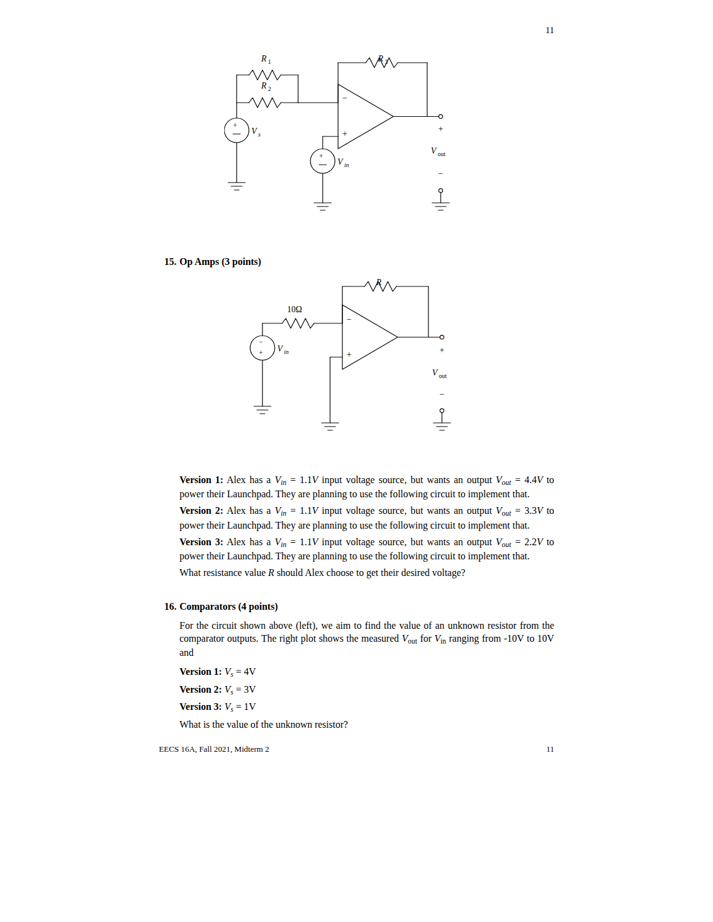11
R 1 R 3 R 2 + V s − + + V out − + V in
15.
Op Amps (3 points)
R 10Ω − + V in − + + V out −
Version 1: Alex has a Vin = 1.1V input voltage source, but wants an output Vout = 4.4V to power their Launchpad. They are planning to use the following circuit to implement that.
Version 2: Alex has a Vin = 1.1V input voltage source, but wants an output Vout = 3.3V to power their Launchpad. They are planning to use the following circuit to implement that.
Version 3: Alex has a Vin = 1.1V input voltage source, but wants an output Vout = 2.2V to power their Launchpad. They are planning to use the following circuit to implement that.
What resistance value R should Alex choose to get their desired voltage?
16.
Comparators (4 points)
For the circuit shown above (left), we aim to find the value of an unknown resistor from the comparator outputs. The right plot shows the measured Vout for Vin ranging from -10V to 10V and
Version 1: Vs = 4V
Version 2: Vs = 3V
Version 3: Vs = 1V
What is the value of the unknown resistor?
EECS 16A, Fall 2021, Midterm 2 11